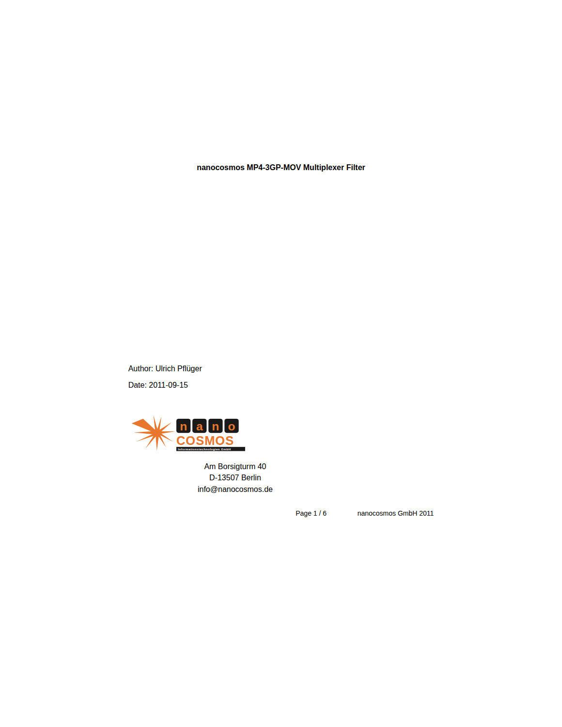nanocosmos MP4-3GP-MOV Multiplexer Filter
Author: Ulrich Pflüger
Date: 2011-09-15
n a n o COSMOS Informationstechnologien GmbH
Am Borsigturm 40
D-13507 Berlin
info@nanocosmos.de
Page 1 / 6 nanocosmos GmbH 2011